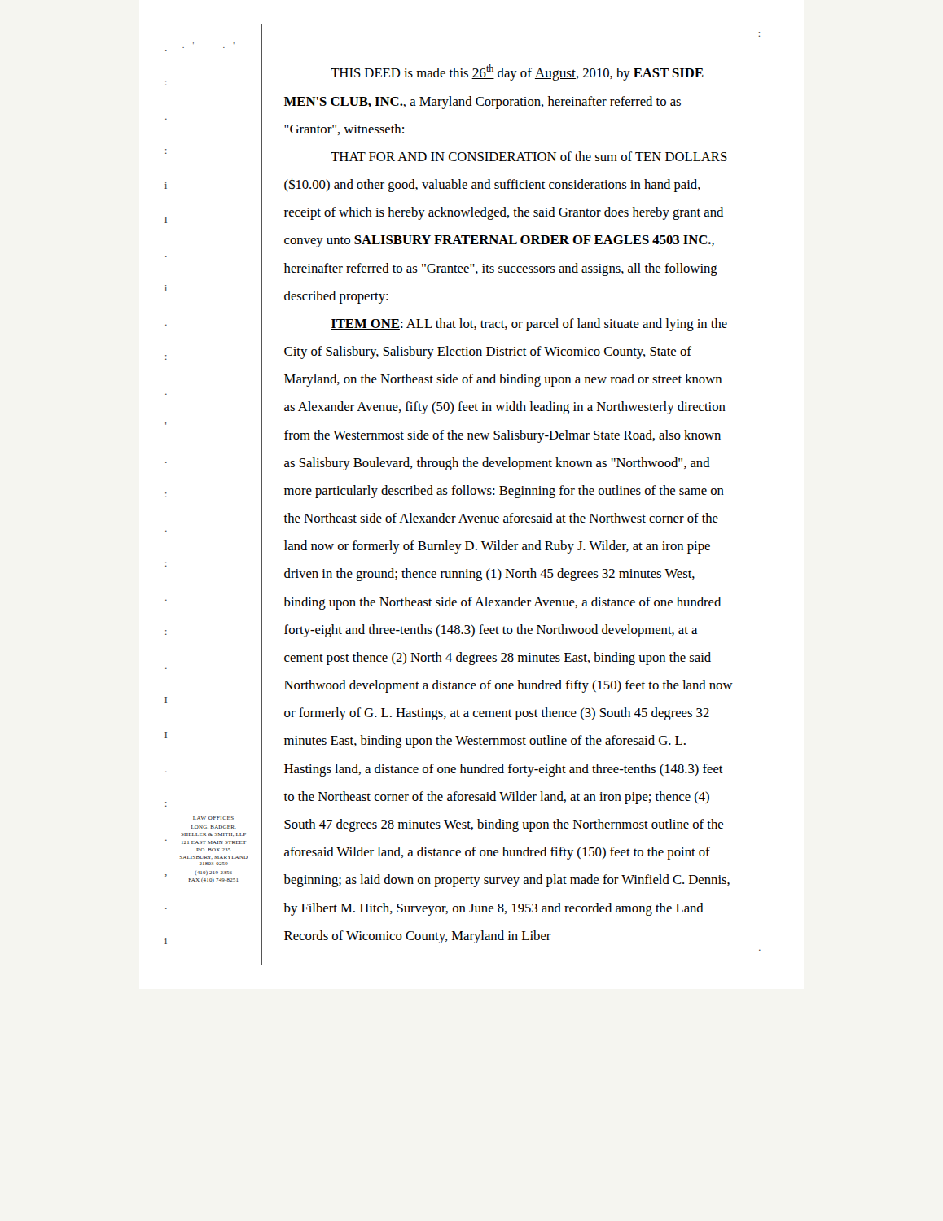:
.
.' .'
. : . : i I . i . : . ' . : . : . : . I I . : . , . i
THIS DEED is made this 26th day of August, 2010, by EAST SIDE MEN'S CLUB, INC., a Maryland Corporation, hereinafter referred to as "Grantor", witnesseth:
THAT FOR AND IN CONSIDERATION of the sum of TEN DOLLARS ($10.00) and other good, valuable and sufficient considerations in hand paid, receipt of which is hereby acknowledged, the said Grantor does hereby grant and convey unto SALISBURY FRATERNAL ORDER OF EAGLES 4503 INC., hereinafter referred to as "Grantee", its successors and assigns, all the following described property:
ITEM ONE: ALL that lot, tract, or parcel of land situate and lying in the City of Salisbury, Salisbury Election District of Wicomico County, State of Maryland, on the Northeast side of and binding upon a new road or street known as Alexander Avenue, fifty (50) feet in width leading in a Northwesterly direction from the Westernmost side of the new Salisbury-Delmar State Road, also known as Salisbury Boulevard, through the development known as "Northwood", and more particularly described as follows: Beginning for the outlines of the same on the Northeast side of Alexander Avenue aforesaid at the Northwest corner of the land now or formerly of Burnley D. Wilder and Ruby J. Wilder, at an iron pipe driven in the ground; thence running (1) North 45 degrees 32 minutes West, binding upon the Northeast side of Alexander Avenue, a distance of one hundred forty-eight and three-tenths (148.3) feet to the Northwood development, at a cement post thence (2) North 4 degrees 28 minutes East, binding upon the said Northwood development a distance of one hundred fifty (150) feet to the land now or formerly of G. L. Hastings, at a cement post thence (3) South 45 degrees 32 minutes East, binding upon the Westernmost outline of the aforesaid G. L. Hastings land, a distance of one hundred forty-eight and three-tenths (148.3) feet to the Northeast corner of the aforesaid Wilder land, at an iron pipe; thence (4) South 47 degrees 28 minutes West, binding upon the Northernmost outline of the aforesaid Wilder land, a distance of one hundred fifty (150) feet to the point of beginning; as laid down on property survey and plat made for Winfield C. Dennis, by Filbert M. Hitch, Surveyor, on June 8, 1953 and recorded among the Land Records of Wicomico County, Maryland in Liber
LAW OFFICES LONG, BADGER,
SHELLER & SMITH, LLP
121 EAST MAIN STREET
P.O. BOX 235
SALISBURY, MARYLAND
21803-0259
(410) 219-2356
FAX (410) 749-8251